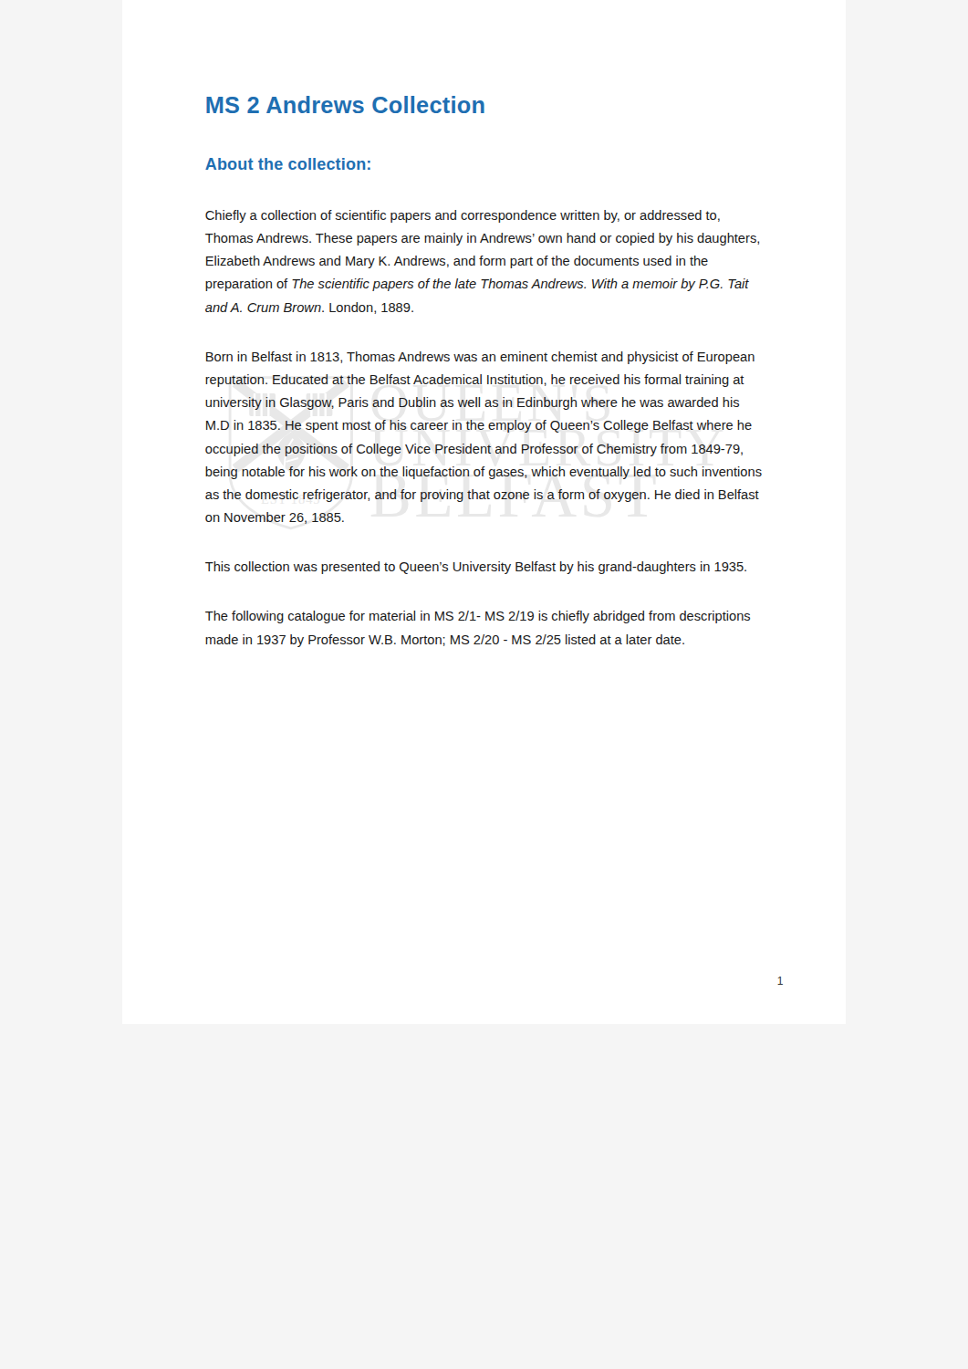EST 1845
QUEEN'S
UNIVERSITY
BELFAST
MS 2 Andrews Collection
About the collection:
Chiefly a collection of scientific papers and correspondence written by, or addressed to, Thomas Andrews. These papers are mainly in Andrews’ own hand or copied by his daughters, Elizabeth Andrews and Mary K. Andrews, and form part of the documents used in the preparation of The scientific papers of the late Thomas Andrews. With a memoir by P.G. Tait and A. Crum Brown. London, 1889.
Born in Belfast in 1813, Thomas Andrews was an eminent chemist and physicist of European reputation. Educated at the Belfast Academical Institution, he received his formal training at university in Glasgow, Paris and Dublin as well as in Edinburgh where he was awarded his M.D in 1835. He spent most of his career in the employ of Queen’s College Belfast where he occupied the positions of College Vice President and Professor of Chemistry from 1849-79, being notable for his work on the liquefaction of gases, which eventually led to such inventions as the domestic refrigerator, and for proving that ozone is a form of oxygen. He died in Belfast on November 26, 1885.
This collection was presented to Queen’s University Belfast by his grand-daughters in 1935.
The following catalogue for material in MS 2/1- MS 2/19 is chiefly abridged from descriptions made in 1937 by Professor W.B. Morton; MS 2/20 - MS 2/25 listed at a later date.
1